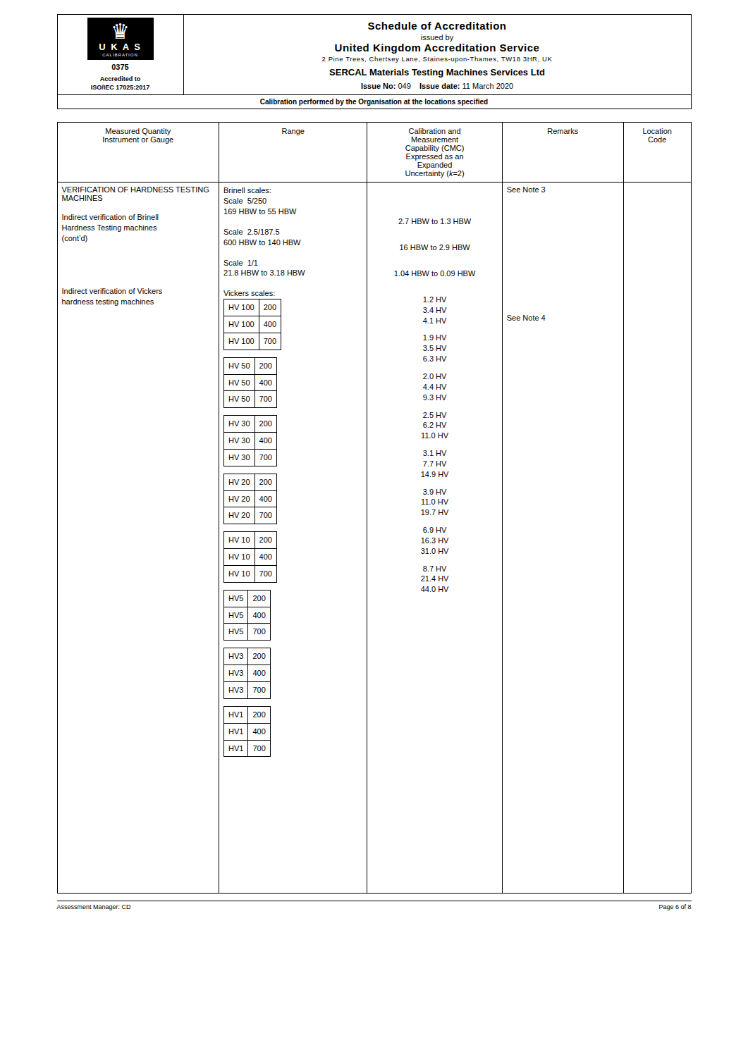| ♛ U K A S CALIBRATION 0375 Accredited to ISO/IEC 17025:2017 | Schedule of Accreditation issued by United Kingdom Accreditation Service 2 Pine Trees, Chertsey Lane, Staines-upon-Thames, TW18 3HR, UK SERCAL Materials Testing Machines Services Ltd Issue No: 049 Issue date: 11 March 2020 |
Calibration performed by the Organisation at the locations specified
| Measured Quantity Instrument or Gauge | Range | Calibration and Measurement Capability (CMC) Expressed as an Expanded Uncertainty ( k =2) | Remarks | Location Code |
| --- | --- | --- | --- | --- |
| VERIFICATION OF HARDNESS TESTING MACHINES Indirect verification of Brinell Hardness Testing machines (cont’d) Indirect verification of Vickers hardness testing machines | Brinell scales: Scale 5/250 169 HBW to 55 HBW Scale 2.5/187.5 600 HBW to 140 HBW Scale 1/1 21.8 HBW to 3.18 HBW Vickers scales: / HV 100 / 200 / / HV 100 / 400 / / HV 100 / 700 / / HV 50 / 200 / / HV 50 / 400 / / HV 50 / 700 / / HV 30 / 200 / / HV 30 / 400 / / HV 30 / 700 / / HV 20 / 200 / / HV 20 / 400 / / HV 20 / 700 / / HV 10 / 200 / / HV 10 / 400 / / HV 10 / 700 / / HV5 / 200 / / HV5 / 400 / / HV5 / 700 / / HV3 / 200 / / HV3 / 400 / / HV3 / 700 / / HV1 / 200 / / HV1 / 400 / / HV1 / 700 / | 2.7 HBW to 1.3 HBW 16 HBW to 2.9 HBW 1.04 HBW to 0.09 HBW 1.2 HV 3.4 HV 4.1 HV 1.9 HV 3.5 HV 6.3 HV 2.0 HV 4.4 HV 9.3 HV 2.5 HV 6.2 HV 11.0 HV 3.1 HV 7.7 HV 14.9 HV 3.9 HV 11.0 HV 19.7 HV 6.9 HV 16.3 HV 31.0 HV 8.7 HV 21.4 HV 44.0 HV | See Note 3 See Note 4 | |
Assessment Manager: CD Page 6 of 8